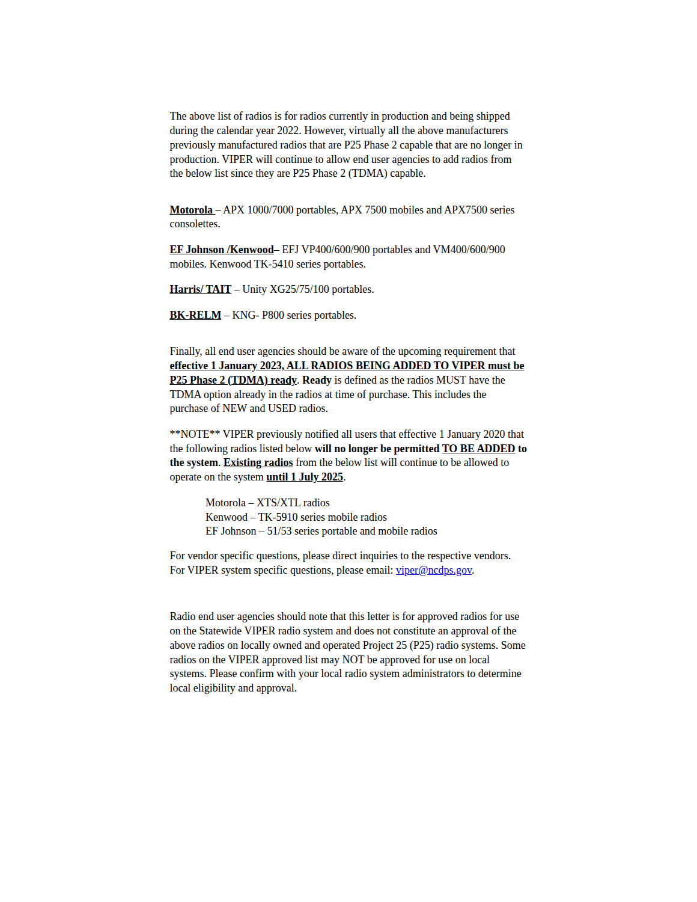The above list of radios is for radios currently in production and being shipped during the calendar year 2022. However, virtually all the above manufacturers previously manufactured radios that are P25 Phase 2 capable that are no longer in production. VIPER will continue to allow end user agencies to add radios from the below list since they are P25 Phase 2 (TDMA) capable.
Motorola – APX 1000/7000 portables, APX 7500 mobiles and APX7500 series consolettes.
EF Johnson /Kenwood– EFJ VP400/600/900 portables and VM400/600/900 mobiles. Kenwood TK-5410 series portables.
Harris/ TAIT – Unity XG25/75/100 portables.
BK-RELM – KNG- P800 series portables.
Finally, all end user agencies should be aware of the upcoming requirement that effective 1 January 2023, ALL RADIOS BEING ADDED TO VIPER must be P25 Phase 2 (TDMA) ready. Ready is defined as the radios MUST have the TDMA option already in the radios at time of purchase. This includes the purchase of NEW and USED radios.
**NOTE** VIPER previously notified all users that effective 1 January 2020 that the following radios listed below will no longer be permitted TO BE ADDED to the system. Existing radios from the below list will continue to be allowed to operate on the system until 1 July 2025.
Motorola – XTS/XTL radios
Kenwood – TK-5910 series mobile radios
EF Johnson – 51/53 series portable and mobile radios
For vendor specific questions, please direct inquiries to the respective vendors. For VIPER system specific questions, please email: viper@ncdps.gov.
Radio end user agencies should note that this letter is for approved radios for use on the Statewide VIPER radio system and does not constitute an approval of the above radios on locally owned and operated Project 25 (P25) radio systems. Some radios on the VIPER approved list may NOT be approved for use on local systems. Please confirm with your local radio system administrators to determine local eligibility and approval.